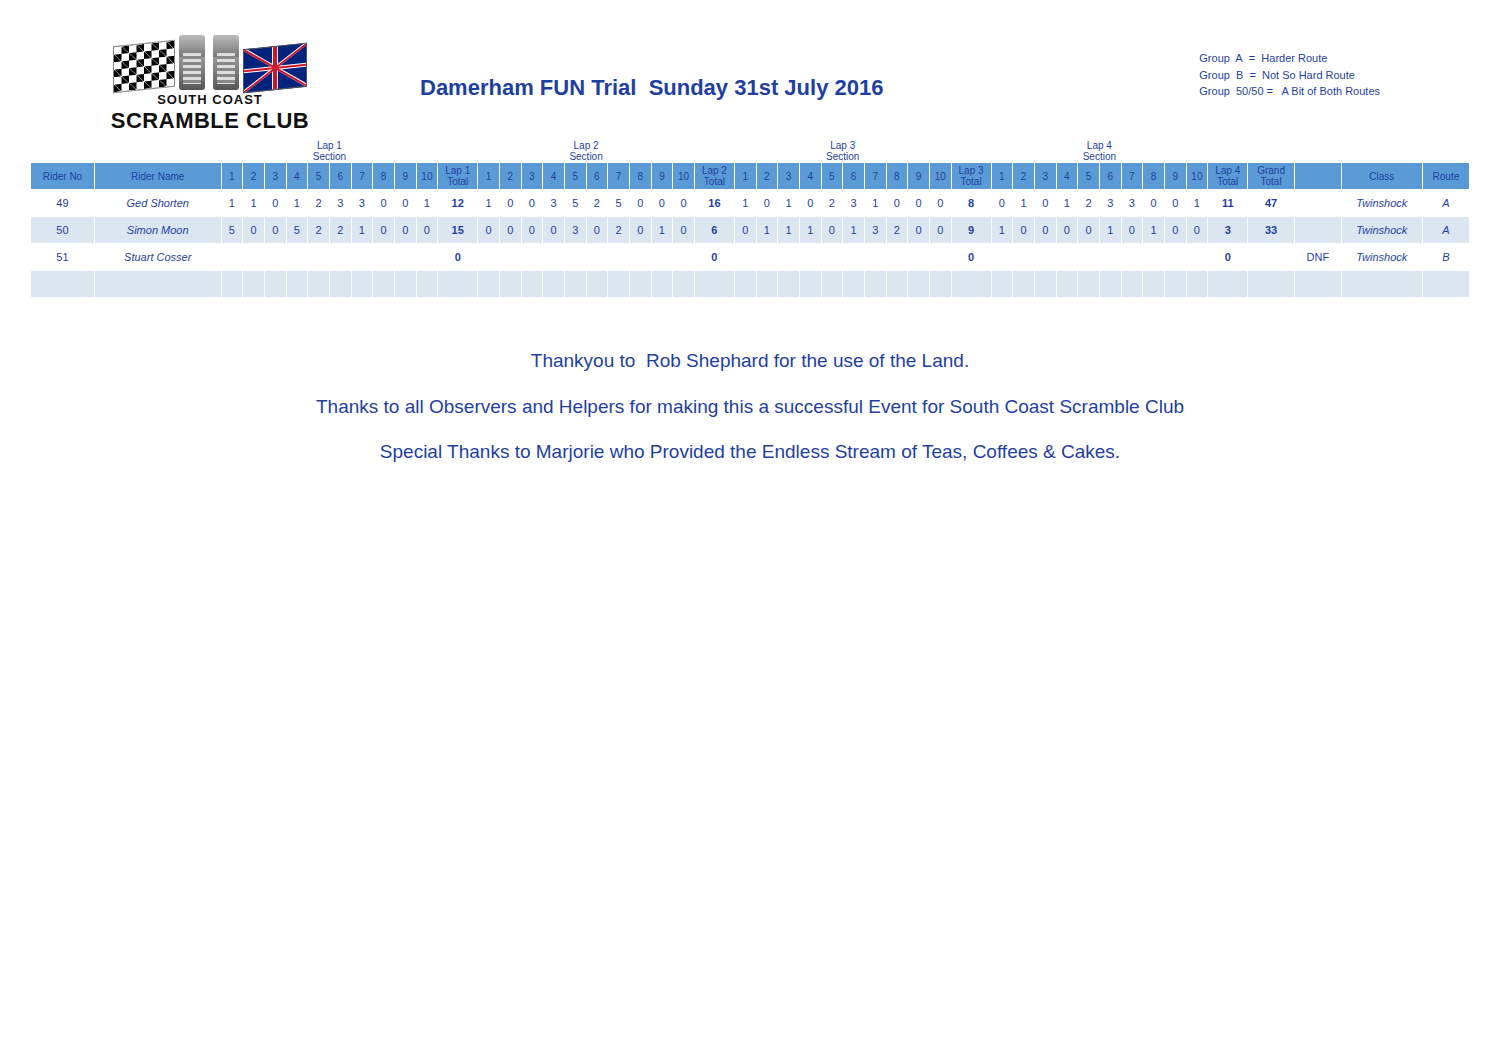SOUTH COAST
SCRAMBLE CLUB
Damerham FUN Trial Sunday 31st July 2016
Group A = Harder Route
Group B = Not So Hard Route
Group 50/50 = A Bit of Both Routes
| | Lap 1 Section | | Lap 2 Section | | Lap 3 Section | | Lap 4 Section | | | | | |
| Rider No | Rider Name | 1 | 2 | 3 | 4 | 5 | 6 | 7 | 8 | 9 | 10 | Lap 1 Total | 1 | 2 | 3 | 4 | 5 | 6 | 7 | 8 | 9 | 10 | Lap 2 Total | 1 | 2 | 3 | 4 | 5 | 6 | 7 | 8 | 9 | 10 | Lap 3 Total | 1 | 2 | 3 | 4 | 5 | 6 | 7 | 8 | 9 | 10 | Lap 4 Total | Grand Total | | Class | Route |
| 49 | Ged Shorten | 1 | 1 | 0 | 1 | 2 | 3 | 3 | 0 | 0 | 1 | 12 | 1 | 0 | 0 | 3 | 5 | 2 | 5 | 0 | 0 | 0 | 16 | 1 | 0 | 1 | 0 | 2 | 3 | 1 | 0 | 0 | 0 | 8 | 0 | 1 | 0 | 1 | 2 | 3 | 3 | 0 | 0 | 1 | 11 | 47 | | Twinshock | A |
| 50 | Simon Moon | 5 | 0 | 0 | 5 | 2 | 2 | 1 | 0 | 0 | 0 | 15 | 0 | 0 | 0 | 0 | 3 | 0 | 2 | 0 | 1 | 0 | 6 | 0 | 1 | 1 | 1 | 0 | 1 | 3 | 2 | 0 | 0 | 9 | 1 | 0 | 0 | 0 | 0 | 1 | 0 | 1 | 0 | 0 | 3 | 33 | | Twinshock | A |
| 51 | Stuart Cosser | | | | | | | | | | | 0 | | | | | | | | | | | 0 | | | | | | | | | | | 0 | | | | | | | | | | | 0 | | DNF | Twinshock | B |
Thankyou to Rob Shephard for the use of the Land.
Thanks to all Observers and Helpers for making this a successful Event for South Coast Scramble Club
Special Thanks to Marjorie who Provided the Endless Stream of Teas, Coffees & Cakes.